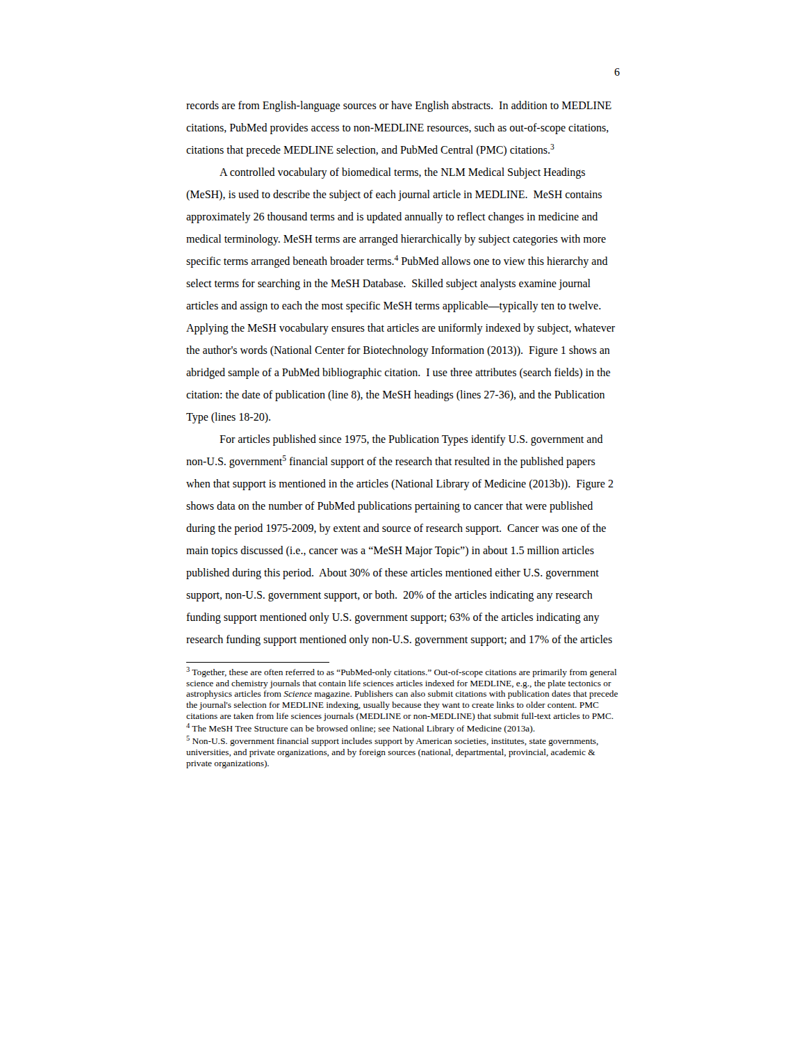6
records are from English-language sources or have English abstracts. In addition to MEDLINE citations, PubMed provides access to non-MEDLINE resources, such as out-of-scope citations, citations that precede MEDLINE selection, and PubMed Central (PMC) citations.3
A controlled vocabulary of biomedical terms, the NLM Medical Subject Headings (MeSH), is used to describe the subject of each journal article in MEDLINE. MeSH contains approximately 26 thousand terms and is updated annually to reflect changes in medicine and medical terminology. MeSH terms are arranged hierarchically by subject categories with more specific terms arranged beneath broader terms.4 PubMed allows one to view this hierarchy and select terms for searching in the MeSH Database. Skilled subject analysts examine journal articles and assign to each the most specific MeSH terms applicable—typically ten to twelve. Applying the MeSH vocabulary ensures that articles are uniformly indexed by subject, whatever the author's words (National Center for Biotechnology Information (2013)). Figure 1 shows an abridged sample of a PubMed bibliographic citation. I use three attributes (search fields) in the citation: the date of publication (line 8), the MeSH headings (lines 27-36), and the Publication Type (lines 18-20).
For articles published since 1975, the Publication Types identify U.S. government and non-U.S. government5 financial support of the research that resulted in the published papers when that support is mentioned in the articles (National Library of Medicine (2013b)). Figure 2 shows data on the number of PubMed publications pertaining to cancer that were published during the period 1975-2009, by extent and source of research support. Cancer was one of the main topics discussed (i.e., cancer was a “MeSH Major Topic”) in about 1.5 million articles published during this period. About 30% of these articles mentioned either U.S. government support, non-U.S. government support, or both. 20% of the articles indicating any research funding support mentioned only U.S. government support; 63% of the articles indicating any research funding support mentioned only non-U.S. government support; and 17% of the articles
3 Together, these are often referred to as “PubMed-only citations.” Out-of-scope citations are primarily from general science and chemistry journals that contain life sciences articles indexed for MEDLINE, e.g., the plate tectonics or astrophysics articles from Science magazine. Publishers can also submit citations with publication dates that precede the journal's selection for MEDLINE indexing, usually because they want to create links to older content. PMC citations are taken from life sciences journals (MEDLINE or non-MEDLINE) that submit full-text articles to PMC.
4 The MeSH Tree Structure can be browsed online; see National Library of Medicine (2013a).
5 Non-U.S. government financial support includes support by American societies, institutes, state governments, universities, and private organizations, and by foreign sources (national, departmental, provincial, academic & private organizations).